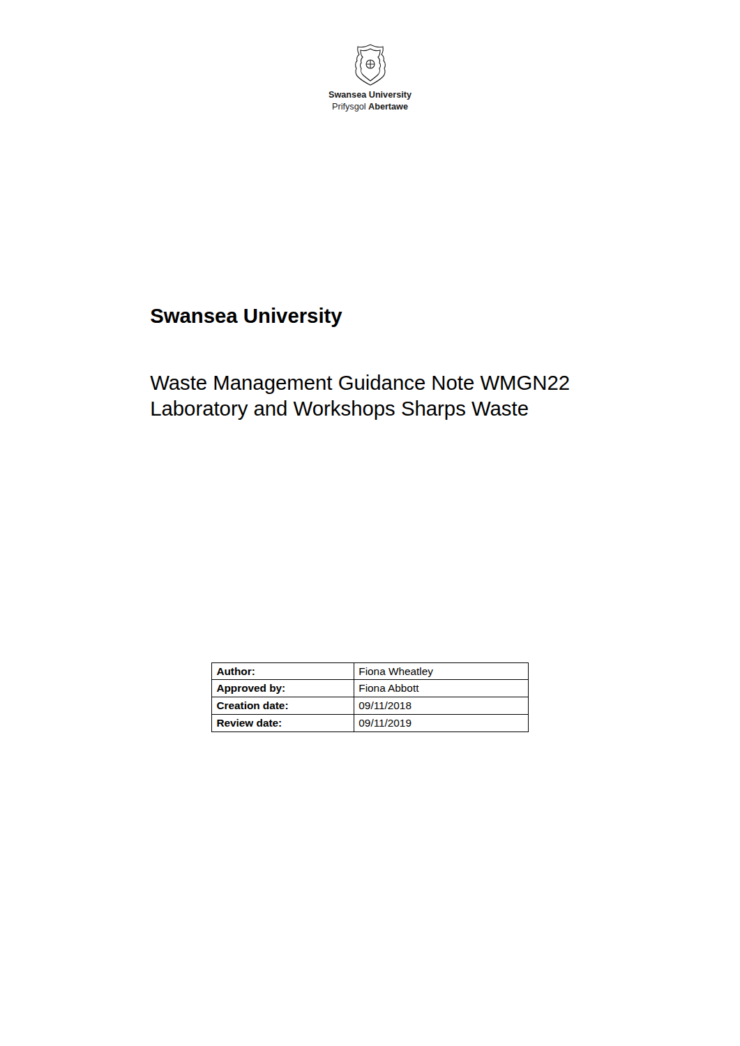Swansea University
Prifysgol Abertawe
Swansea University
Waste Management Guidance Note WMGN22 Laboratory and Workshops Sharps Waste
| Author: | Fiona Wheatley |
| Approved by: | Fiona Abbott |
| Creation date: | 09/11/2018 |
| Review date: | 09/11/2019 |